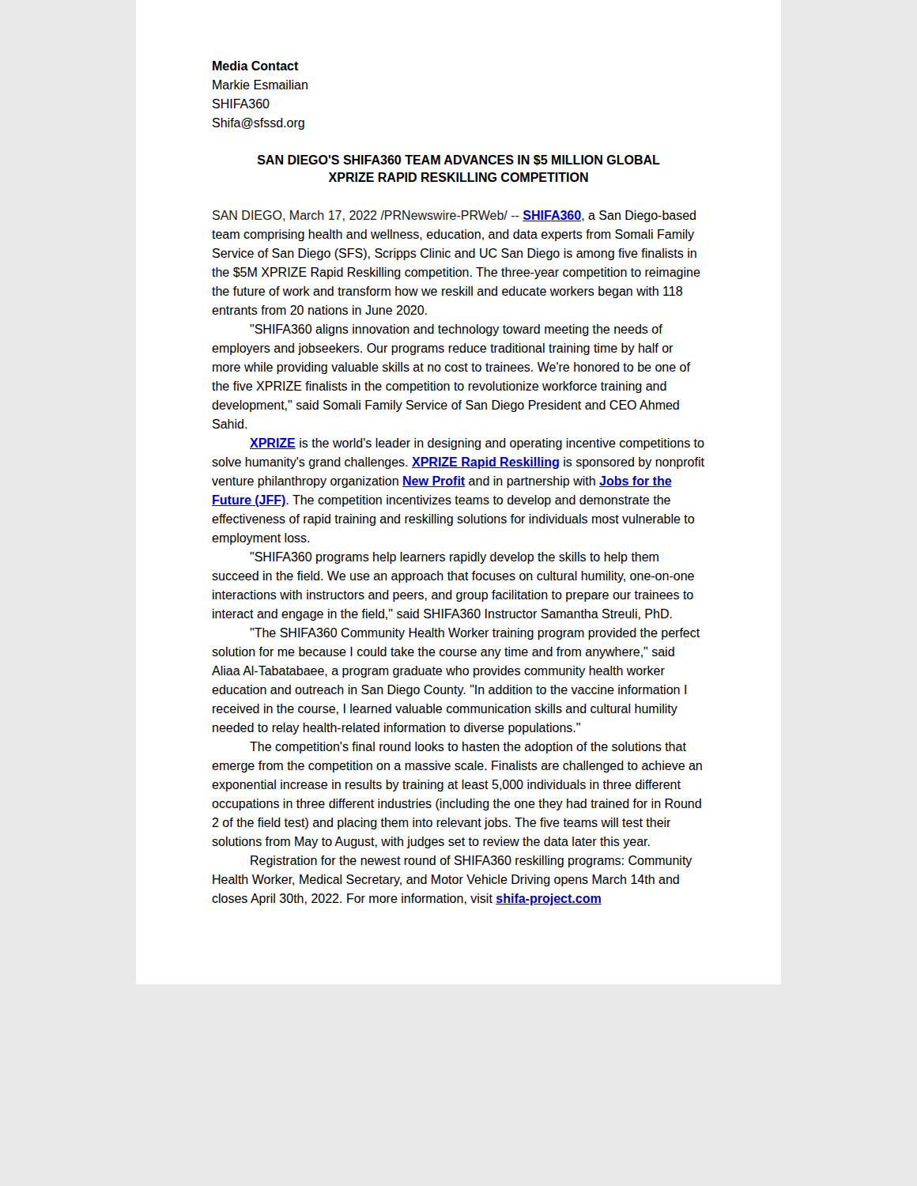Media Contact
Markie Esmailian
SHIFA360
Shifa@sfssd.org
San Diego's SHIFA360 Team Advances in $5 Million Global
XPRIZE Rapid Reskilling Competition
SAN DIEGO, March 17, 2022 /PRNewswire-PRWeb/ -- SHIFA360, a San Diego-based team comprising health and wellness, education, and data experts from Somali Family Service of San Diego (SFS), Scripps Clinic and UC San Diego is among five finalists in the $5M XPRIZE Rapid Reskilling competition. The three-year competition to reimagine the future of work and transform how we reskill and educate workers began with 118 entrants from 20 nations in June 2020.
"SHIFA360 aligns innovation and technology toward meeting the needs of employers and jobseekers. Our programs reduce traditional training time by half or more while providing valuable skills at no cost to trainees. We're honored to be one of the five XPRIZE finalists in the competition to revolutionize workforce training and development," said Somali Family Service of San Diego President and CEO Ahmed Sahid.
XPRIZE is the world's leader in designing and operating incentive competitions to solve humanity's grand challenges. XPRIZE Rapid Reskilling is sponsored by nonprofit venture philanthropy organization New Profit and in partnership with Jobs for the Future (JFF). The competition incentivizes teams to develop and demonstrate the effectiveness of rapid training and reskilling solutions for individuals most vulnerable to employment loss.
"SHIFA360 programs help learners rapidly develop the skills to help them succeed in the field. We use an approach that focuses on cultural humility, one-on-one interactions with instructors and peers, and group facilitation to prepare our trainees to interact and engage in the field," said SHIFA360 Instructor Samantha Streuli, PhD.
"The SHIFA360 Community Health Worker training program provided the perfect solution for me because I could take the course any time and from anywhere," said Aliaa Al-Tabatabaee, a program graduate who provides community health worker education and outreach in San Diego County. "In addition to the vaccine information I received in the course, I learned valuable communication skills and cultural humility needed to relay health-related information to diverse populations."
The competition's final round looks to hasten the adoption of the solutions that emerge from the competition on a massive scale. Finalists are challenged to achieve an exponential increase in results by training at least 5,000 individuals in three different occupations in three different industries (including the one they had trained for in Round 2 of the field test) and placing them into relevant jobs. The five teams will test their solutions from May to August, with judges set to review the data later this year.
Registration for the newest round of SHIFA360 reskilling programs: Community Health Worker, Medical Secretary, and Motor Vehicle Driving opens March 14th and closes April 30th, 2022. For more information, visit shifa-project.com